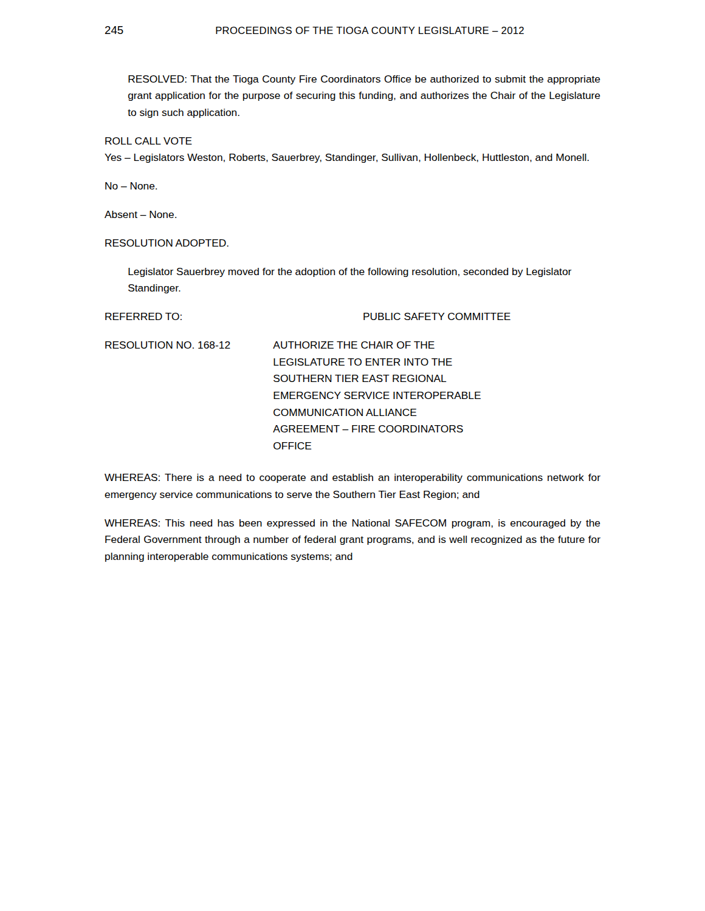245 PROCEEDINGS OF THE TIOGA COUNTY LEGISLATURE – 2012
RESOLVED: That the Tioga County Fire Coordinators Office be authorized to submit the appropriate grant application for the purpose of securing this funding, and authorizes the Chair of the Legislature to sign such application.
ROLL CALL VOTE
Yes – Legislators Weston, Roberts, Sauerbrey, Standinger, Sullivan, Hollenbeck, Huttleston, and Monell.
No – None.
Absent – None.
RESOLUTION ADOPTED.
Legislator Sauerbrey moved for the adoption of the following resolution, seconded by Legislator Standinger.
REFERRED TO: PUBLIC SAFETY COMMITTEE
RESOLUTION NO. 168-12
AUTHORIZE THE CHAIR OF THE
LEGISLATURE TO ENTER INTO THE
SOUTHERN TIER EAST REGIONAL
EMERGENCY SERVICE INTEROPERABLE
COMMUNICATION ALLIANCE
AGREEMENT – FIRE COORDINATORS
OFFICE
WHEREAS: There is a need to cooperate and establish an interoperability communications network for emergency service communications to serve the Southern Tier East Region; and
WHEREAS: This need has been expressed in the National SAFECOM program, is encouraged by the Federal Government through a number of federal grant programs, and is well recognized as the future for planning interoperable communications systems; and